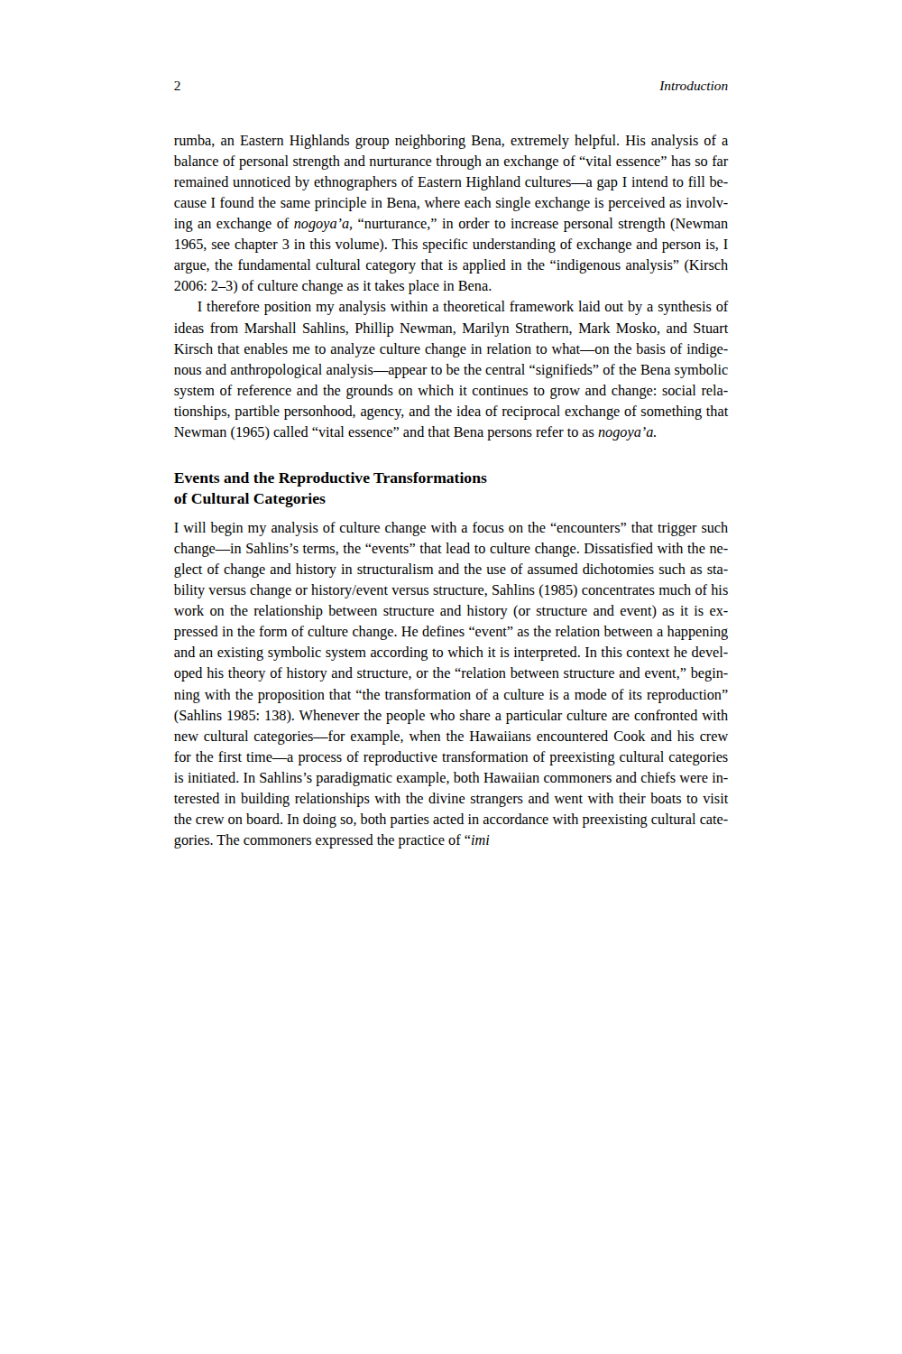2 Introduction
rumba, an Eastern Highlands group neighboring Bena, extremely helpful. His analysis of a balance of personal strength and nurturance through an exchange of “vital essence” has so far remained unnoticed by ethnographers of Eastern Highland cultures—a gap I intend to fill because I found the same principle in Bena, where each single exchange is perceived as involving an exchange of nogoya’a, “nurturance,” in order to increase personal strength (Newman 1965, see chapter 3 in this volume). This specific understanding of exchange and person is, I argue, the fundamental cultural category that is applied in the “indigenous analysis” (Kirsch 2006: 2–3) of culture change as it takes place in Bena.
I therefore position my analysis within a theoretical framework laid out by a synthesis of ideas from Marshall Sahlins, Phillip Newman, Marilyn Strathern, Mark Mosko, and Stuart Kirsch that enables me to analyze culture change in relation to what—on the basis of indigenous and anthropological analysis—appear to be the central “signifieds” of the Bena symbolic system of reference and the grounds on which it continues to grow and change: social relationships, partible personhood, agency, and the idea of reciprocal exchange of something that Newman (1965) called “vital essence” and that Bena persons refer to as nogoya’a.
Events and the Reproductive Transformations
of Cultural Categories
I will begin my analysis of culture change with a focus on the “encounters” that trigger such change—in Sahlins’s terms, the “events” that lead to culture change. Dissatisfied with the neglect of change and history in structuralism and the use of assumed dichotomies such as stability versus change or history/event versus structure, Sahlins (1985) concentrates much of his work on the relationship between structure and history (or structure and event) as it is expressed in the form of culture change. He defines “event” as the relation between a happening and an existing symbolic system according to which it is interpreted. In this context he developed his theory of history and structure, or the “relation between structure and event,” beginning with the proposition that “the transformation of a culture is a mode of its reproduction” (Sahlins 1985: 138). Whenever the people who share a particular culture are confronted with new cultural categories—for example, when the Hawaiians encountered Cook and his crew for the first time—a process of reproductive transformation of preexisting cultural categories is initiated. In Sahlins’s paradigmatic example, both Hawaiian commoners and chiefs were interested in building relationships with the divine strangers and went with their boats to visit the crew on board. In doing so, both parties acted in accordance with preexisting cultural categories. The commoners expressed the practice of “imi